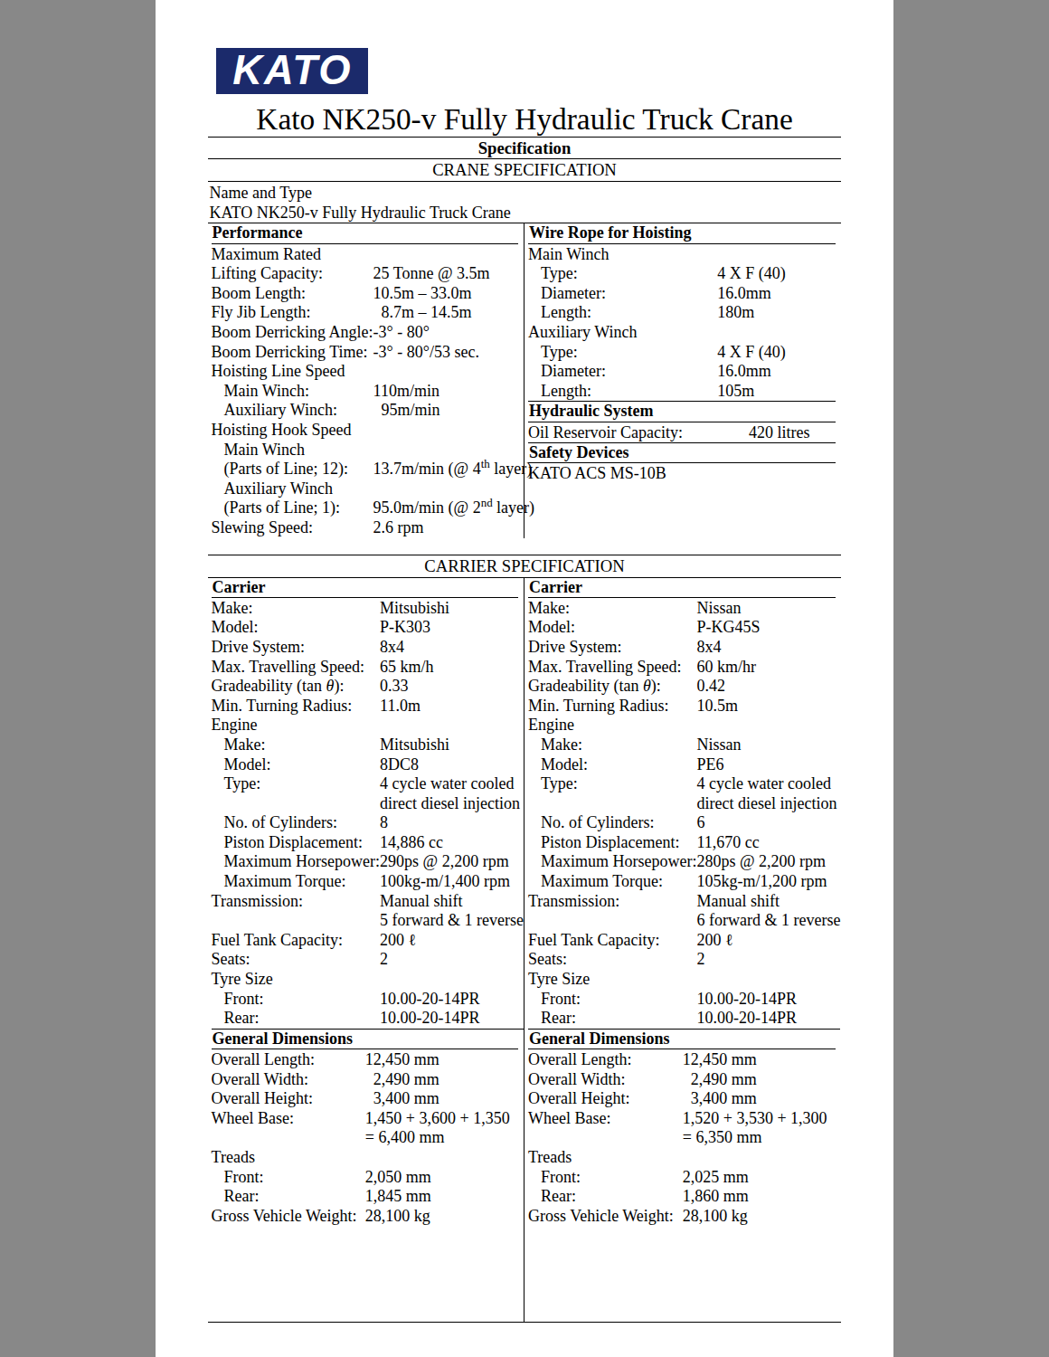KATO
Kato NK250-v Fully Hydraulic Truck Crane
Specification
CRANE SPECIFICATION
Name and Type
KATO NK250-v Fully Hydraulic Truck Crane
Performance
| Maximum Rated | |
| Lifting Capacity: | 25 Tonne @ 3.5m |
| Boom Length: | 10.5m – 33.0m |
| Fly Jib Length: | 8.7m – 14.5m |
| Boom Derricking Angle: | -3° - 80° |
| Boom Derricking Time: | -3° - 80°/53 sec. |
| Hoisting Line Speed | |
| Main Winch: | 110m/min |
| Auxiliary Winch: | 95m/min |
| Hoisting Hook Speed | |
| Main Winch | |
| (Parts of Line; 12): | 13.7m/min (@ 4 th layer) |
| Auxiliary Winch | |
| (Parts of Line; 1): | 95.0m/min (@ 2 nd layer) |
| Slewing Speed: | 2.6 rpm |
Wire Rope for Hoisting
| Main Winch | |
| Type: | 4 X F (40) |
| Diameter: | 16.0mm |
| Length: | 180m |
| Auxiliary Winch | |
| Type: | 4 X F (40) |
| Diameter: | 16.0mm |
| Length: | 105m |
Hydraulic System
| Oil Reservoir Capacity: | 420 litres |
Safety Devices
| KATO ACS MS-10B |
CARRIER SPECIFICATION
Carrier
| Make: | Mitsubishi |
| Model: | P-K303 |
| Drive System: | 8x4 |
| Max. Travelling Speed: | 65 km/h |
| Gradeability (tan θ ): | 0.33 |
| Min. Turning Radius: | 11.0m |
| Engine | |
| Make: | Mitsubishi |
| Model: | 8DC8 |
| Type: | 4 cycle water cooled |
| | direct diesel injection |
| No. of Cylinders: | 8 |
| Piston Displacement: | 14,886 cc |
| Maximum Horsepower: | 290ps @ 2,200 rpm |
| Maximum Torque: | 100kg-m/1,400 rpm |
| Transmission: | Manual shift |
| | 5 forward & 1 reverse |
| Fuel Tank Capacity: | 200 ℓ |
| Seats: | 2 |
| Tyre Size | |
| Front: | 10.00-20-14PR |
| Rear: | 10.00-20-14PR |
General Dimensions
| Overall Length: | 12,450 mm |
| Overall Width: | 2,490 mm |
| Overall Height: | 3,400 mm |
| Wheel Base: | 1,450 + 3,600 + 1,350 |
| | = 6,400 mm |
| Treads | |
| Front: | 2,050 mm |
| Rear: | 1,845 mm |
| Gross Vehicle Weight: | 28,100 kg |
Carrier
| Make: | Nissan |
| Model: | P-KG45S |
| Drive System: | 8x4 |
| Max. Travelling Speed: | 60 km/hr |
| Gradeability (tan θ ): | 0.42 |
| Min. Turning Radius: | 10.5m |
| Engine | |
| Make: | Nissan |
| Model: | PE6 |
| Type: | 4 cycle water cooled |
| | direct diesel injection |
| No. of Cylinders: | 6 |
| Piston Displacement: | 11,670 cc |
| Maximum Horsepower: | 280ps @ 2,200 rpm |
| Maximum Torque: | 105kg-m/1,200 rpm |
| Transmission: | Manual shift |
| | 6 forward & 1 reverse |
| Fuel Tank Capacity: | 200 ℓ |
| Seats: | 2 |
| Tyre Size | |
| Front: | 10.00-20-14PR |
| Rear: | 10.00-20-14PR |
General Dimensions
| Overall Length: | 12,450 mm |
| Overall Width: | 2,490 mm |
| Overall Height: | 3,400 mm |
| Wheel Base: | 1,520 + 3,530 + 1,300 |
| | = 6,350 mm |
| Treads | |
| Front: | 2,025 mm |
| Rear: | 1,860 mm |
| Gross Vehicle Weight: | 28,100 kg |